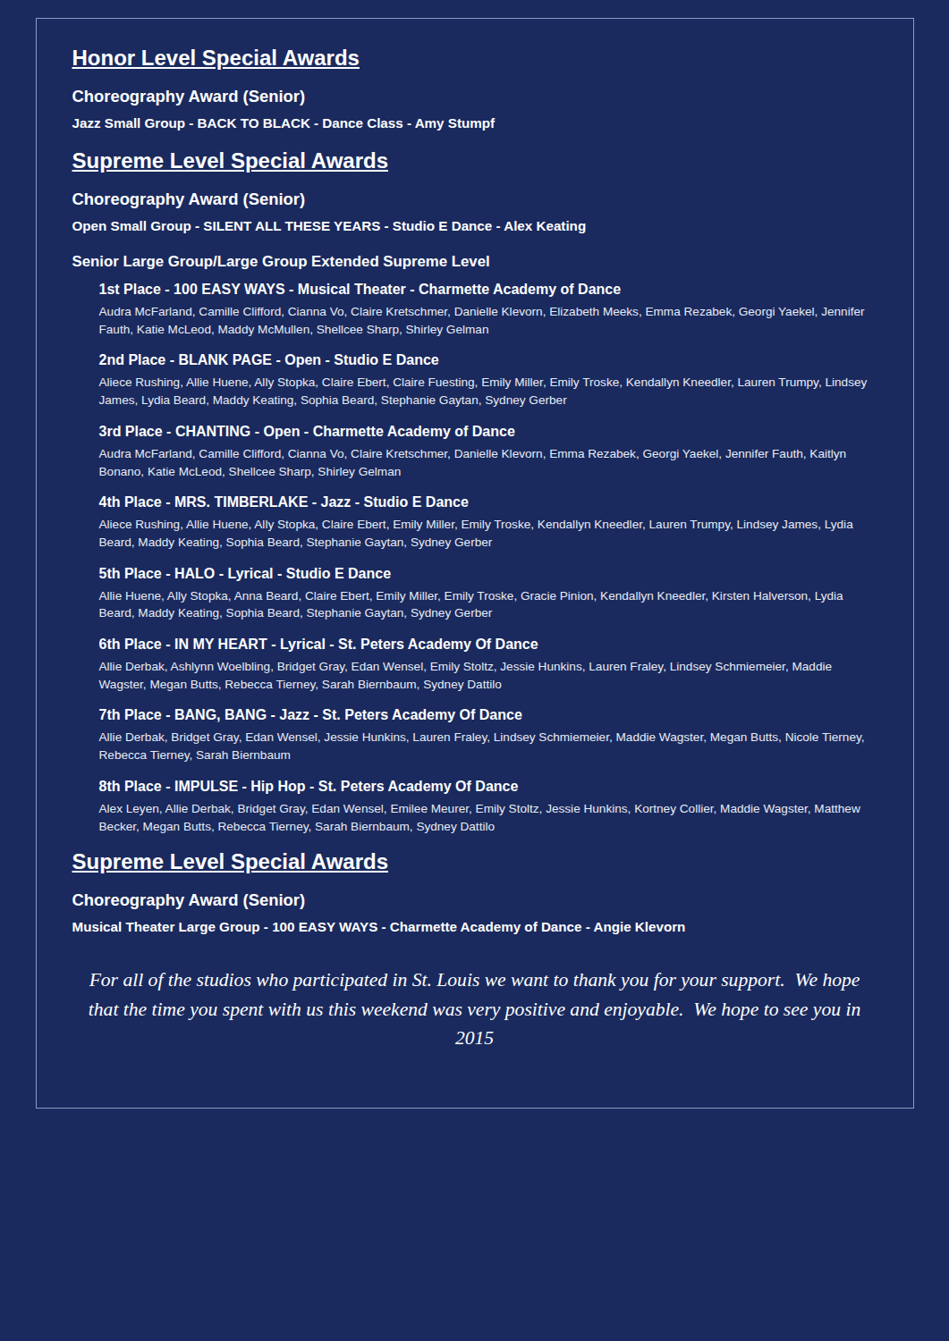Honor Level Special Awards
Choreography Award (Senior)
Jazz Small Group - BACK TO BLACK - Dance Class - Amy Stumpf
Supreme Level Special Awards
Choreography Award (Senior)
Open Small Group - SILENT ALL THESE YEARS - Studio E Dance - Alex Keating
Senior Large Group/Large Group Extended Supreme Level
1st Place - 100 EASY WAYS - Musical Theater - Charmette Academy of Dance
Audra McFarland, Camille Clifford, Cianna Vo, Claire Kretschmer, Danielle Klevorn, Elizabeth Meeks, Emma Rezabek, Georgi Yaekel, Jennifer Fauth, Katie McLeod, Maddy McMullen, Shellcee Sharp, Shirley Gelman
2nd Place - BLANK PAGE - Open - Studio E Dance
Aliece Rushing, Allie Huene, Ally Stopka, Claire Ebert, Claire Fuesting, Emily Miller, Emily Troske, Kendallyn Kneedler, Lauren Trumpy, Lindsey James, Lydia Beard, Maddy Keating, Sophia Beard, Stephanie Gaytan, Sydney Gerber
3rd Place - CHANTING - Open - Charmette Academy of Dance
Audra McFarland, Camille Clifford, Cianna Vo, Claire Kretschmer, Danielle Klevorn, Emma Rezabek, Georgi Yaekel, Jennifer Fauth, Kaitlyn Bonano, Katie McLeod, Shellcee Sharp, Shirley Gelman
4th Place - MRS. TIMBERLAKE - Jazz - Studio E Dance
Aliece Rushing, Allie Huene, Ally Stopka, Claire Ebert, Emily Miller, Emily Troske, Kendallyn Kneedler, Lauren Trumpy, Lindsey James, Lydia Beard, Maddy Keating, Sophia Beard, Stephanie Gaytan, Sydney Gerber
5th Place - HALO - Lyrical - Studio E Dance
Allie Huene, Ally Stopka, Anna Beard, Claire Ebert, Emily Miller, Emily Troske, Gracie Pinion, Kendallyn Kneedler, Kirsten Halverson, Lydia Beard, Maddy Keating, Sophia Beard, Stephanie Gaytan, Sydney Gerber
6th Place - IN MY HEART - Lyrical - St. Peters Academy Of Dance
Allie Derbak, Ashlynn Woelbling, Bridget Gray, Edan Wensel, Emily Stoltz, Jessie Hunkins, Lauren Fraley, Lindsey Schmiemeier, Maddie Wagster, Megan Butts, Rebecca Tierney, Sarah Biernbaum, Sydney Dattilo
7th Place - BANG, BANG - Jazz - St. Peters Academy Of Dance
Allie Derbak, Bridget Gray, Edan Wensel, Jessie Hunkins, Lauren Fraley, Lindsey Schmiemeier, Maddie Wagster, Megan Butts, Nicole Tierney, Rebecca Tierney, Sarah Biernbaum
8th Place - IMPULSE - Hip Hop - St. Peters Academy Of Dance
Alex Leyen, Allie Derbak, Bridget Gray, Edan Wensel, Emilee Meurer, Emily Stoltz, Jessie Hunkins, Kortney Collier, Maddie Wagster, Matthew Becker, Megan Butts, Rebecca Tierney, Sarah Biernbaum, Sydney Dattilo
Supreme Level Special Awards
Choreography Award (Senior)
Musical Theater Large Group - 100 EASY WAYS - Charmette Academy of Dance - Angie Klevorn
For all of the studios who participated in St. Louis we want to thank you for your support. We hope that the time you spent with us this weekend was very positive and enjoyable. We hope to see you in 2015